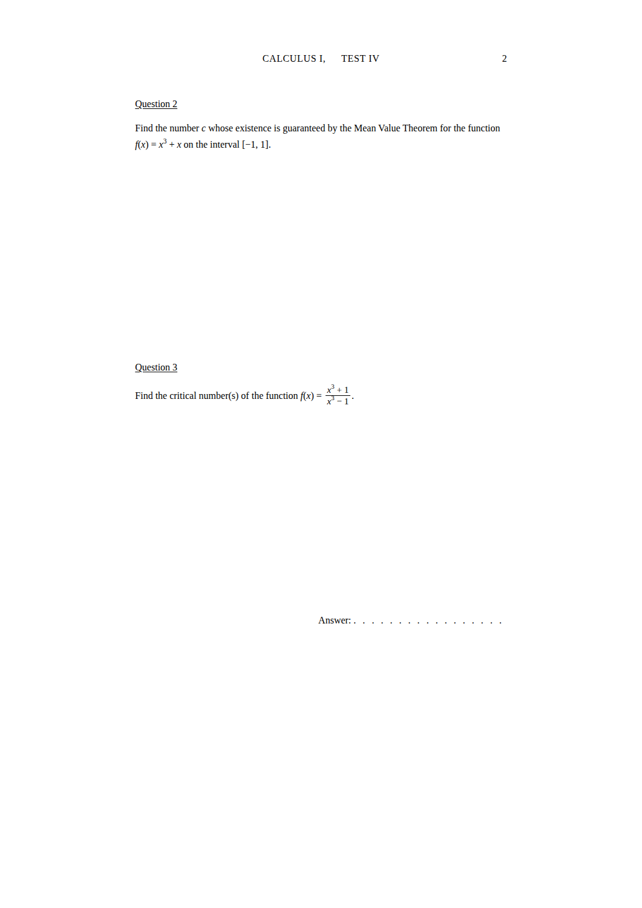CALCULUS I, TEST IV
2
Question 2
Find the number c whose existence is guaranteed by the Mean Value Theorem for the function
f(x) = x3 + x on the interval [−1, 1].
Question 3
Find the critical number(s) of the function f(x) = x3 + 1 x3 − 1.
Answer: . . . . . . . . . . . . . . . . .